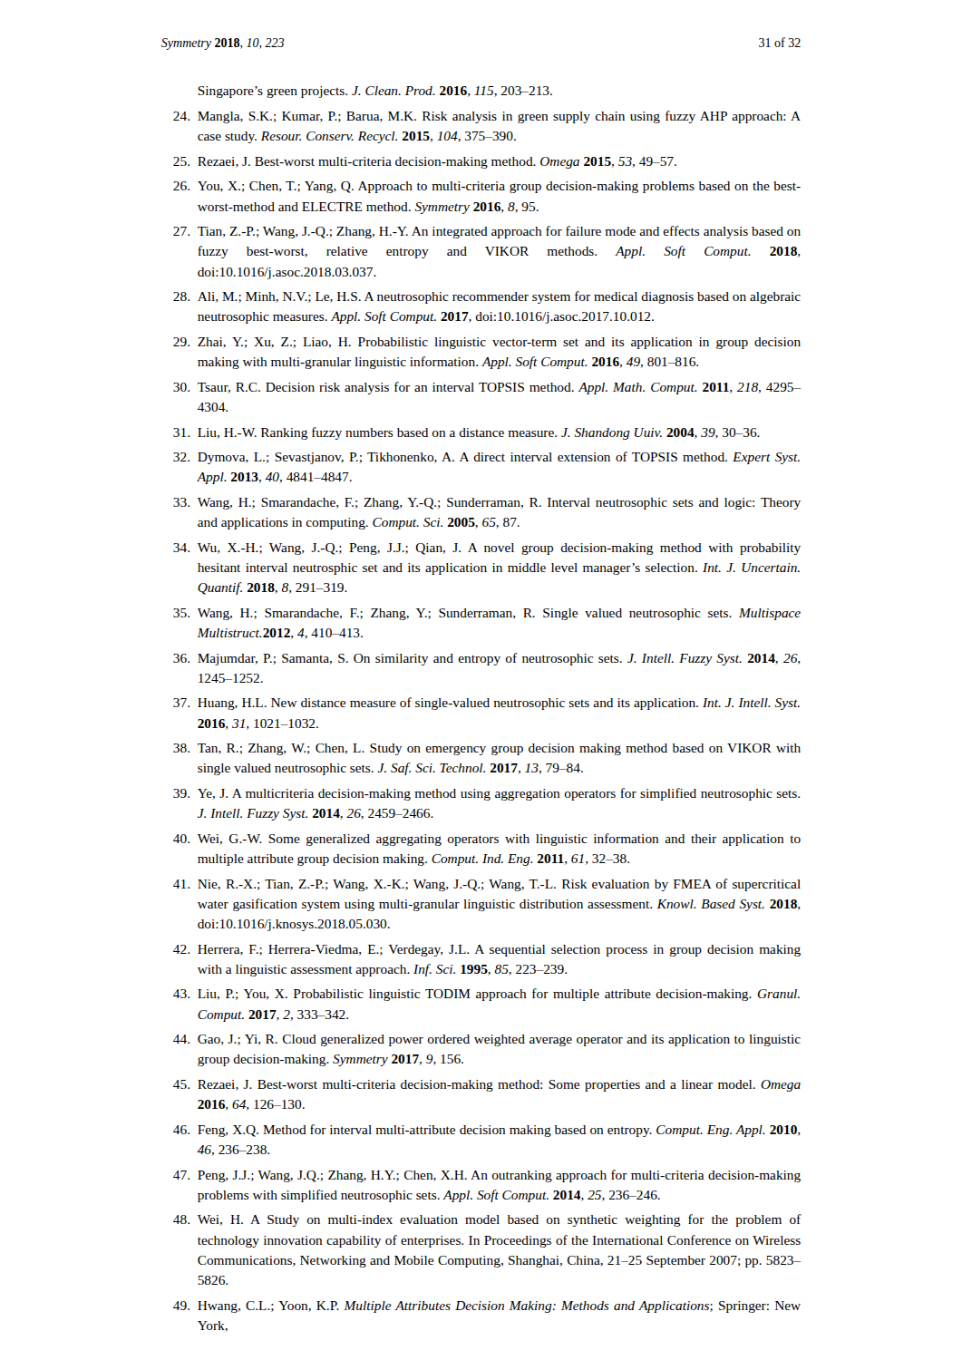Symmetry 2018, 10, 223 31 of 32
Singapore’s green projects. J. Clean. Prod. 2016, 115, 203–213.
24. Mangla, S.K.; Kumar, P.; Barua, M.K. Risk analysis in green supply chain using fuzzy AHP approach: A case study. Resour. Conserv. Recycl. 2015, 104, 375–390.
25. Rezaei, J. Best-worst multi-criteria decision-making method. Omega 2015, 53, 49–57.
26. You, X.; Chen, T.; Yang, Q. Approach to multi-criteria group decision-making problems based on the best-worst-method and ELECTRE method. Symmetry 2016, 8, 95.
27. Tian, Z.-P.; Wang, J.-Q.; Zhang, H.-Y. An integrated approach for failure mode and effects analysis based on fuzzy best-worst, relative entropy and VIKOR methods. Appl. Soft Comput. 2018, doi:10.1016/j.asoc.2018.03.037.
28. Ali, M.; Minh, N.V.; Le, H.S. A neutrosophic recommender system for medical diagnosis based on algebraic neutrosophic measures. Appl. Soft Comput. 2017, doi:10.1016/j.asoc.2017.10.012.
29. Zhai, Y.; Xu, Z.; Liao, H. Probabilistic linguistic vector-term set and its application in group decision making with multi-granular linguistic information. Appl. Soft Comput. 2016, 49, 801–816.
30. Tsaur, R.C. Decision risk analysis for an interval TOPSIS method. Appl. Math. Comput. 2011, 218, 4295–4304.
31. Liu, H.-W. Ranking fuzzy numbers based on a distance measure. J. Shandong Uuiv. 2004, 39, 30–36.
32. Dymova, L.; Sevastjanov, P.; Tikhonenko, A. A direct interval extension of TOPSIS method. Expert Syst. Appl. 2013, 40, 4841–4847.
33. Wang, H.; Smarandache, F.; Zhang, Y.-Q.; Sunderraman, R. Interval neutrosophic sets and logic: Theory and applications in computing. Comput. Sci. 2005, 65, 87.
34. Wu, X.-H.; Wang, J.-Q.; Peng, J.J.; Qian, J. A novel group decision-making method with probability hesitant interval neutrosphic set and its application in middle level manager’s selection. Int. J. Uncertain. Quantif. 2018, 8, 291–319.
35. Wang, H.; Smarandache, F.; Zhang, Y.; Sunderraman, R. Single valued neutrosophic sets. Multispace Multistruct. 2012, 4, 410–413.
36. Majumdar, P.; Samanta, S. On similarity and entropy of neutrosophic sets. J. Intell. Fuzzy Syst. 2014, 26, 1245–1252.
37. Huang, H.L. New distance measure of single-valued neutrosophic sets and its application. Int. J. Intell. Syst. 2016, 31, 1021–1032.
38. Tan, R.; Zhang, W.; Chen, L. Study on emergency group decision making method based on VIKOR with single valued neutrosophic sets. J. Saf. Sci. Technol. 2017, 13, 79–84.
39. Ye, J. A multicriteria decision-making method using aggregation operators for simplified neutrosophic sets. J. Intell. Fuzzy Syst. 2014, 26, 2459–2466.
40. Wei, G.-W. Some generalized aggregating operators with linguistic information and their application to multiple attribute group decision making. Comput. Ind. Eng. 2011, 61, 32–38.
41. Nie, R.-X.; Tian, Z.-P.; Wang, X.-K.; Wang, J.-Q.; Wang, T.-L. Risk evaluation by FMEA of supercritical water gasification system using multi-granular linguistic distribution assessment. Knowl. Based Syst. 2018, doi:10.1016/j.knosys.2018.05.030.
42. Herrera, F.; Herrera-Viedma, E.; Verdegay, J.L. A sequential selection process in group decision making with a linguistic assessment approach. Inf. Sci. 1995, 85, 223–239.
43. Liu, P.; You, X. Probabilistic linguistic TODIM approach for multiple attribute decision-making. Granul. Comput. 2017, 2, 333–342.
44. Gao, J.; Yi, R. Cloud generalized power ordered weighted average operator and its application to linguistic group decision-making. Symmetry 2017, 9, 156.
45. Rezaei, J. Best-worst multi-criteria decision-making method: Some properties and a linear model. Omega 2016, 64, 126–130.
46. Feng, X.Q. Method for interval multi-attribute decision making based on entropy. Comput. Eng. Appl. 2010, 46, 236–238.
47. Peng, J.J.; Wang, J.Q.; Zhang, H.Y.; Chen, X.H. An outranking approach for multi-criteria decision-making problems with simplified neutrosophic sets. Appl. Soft Comput. 2014, 25, 236–246.
48. Wei, H. A Study on multi-index evaluation model based on synthetic weighting for the problem of technology innovation capability of enterprises. In Proceedings of the International Conference on Wireless Communications, Networking and Mobile Computing, Shanghai, China, 21–25 September 2007; pp. 5823–5826.
49. Hwang, C.L.; Yoon, K.P. Multiple Attributes Decision Making: Methods and Applications; Springer: New York,